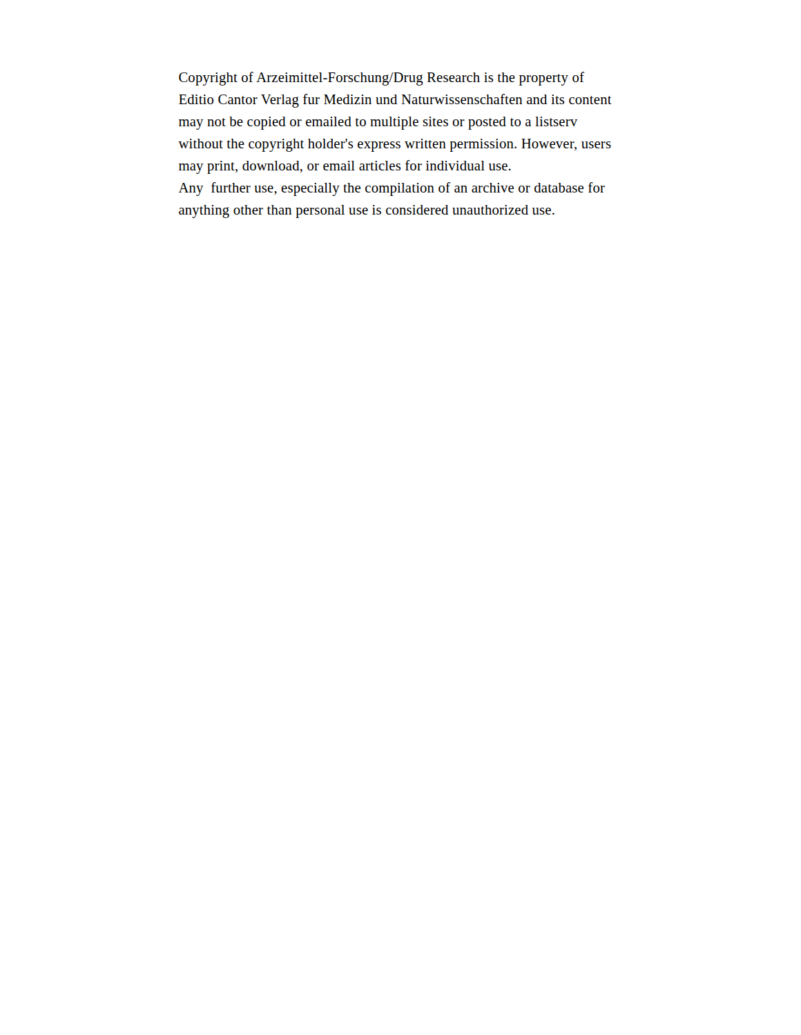Copyright of Arzeimittel-Forschung/Drug Research is the property of Editio Cantor Verlag fur Medizin und Naturwissenschaften and its content may not be copied or emailed to multiple sites or posted to a listserv without the copyright holder's express written permission. However, users may print, download, or email articles for individual use.
Any further use, especially the compilation of an archive or database for anything other than personal use is considered unauthorized use.